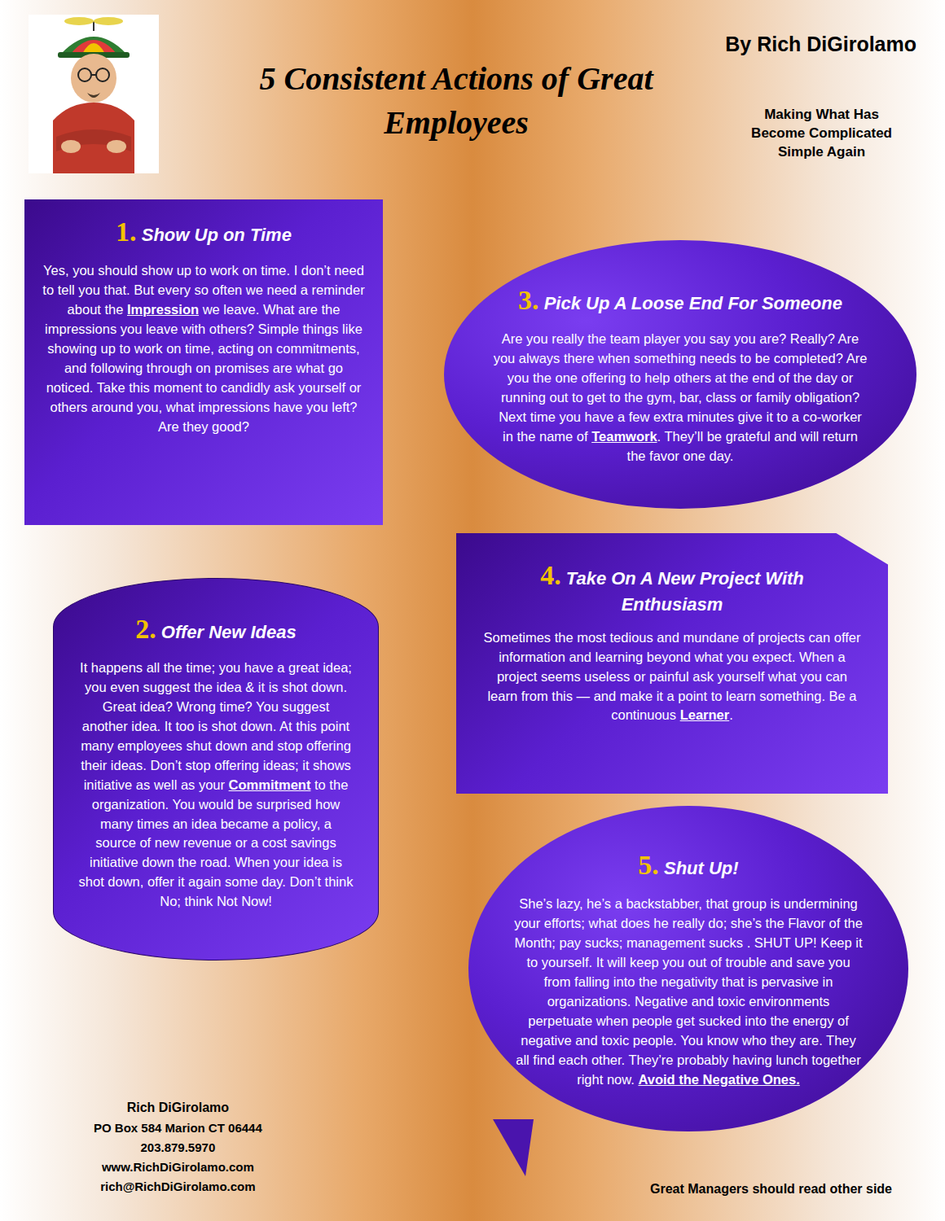By Rich DiGirolamo
5 Consistent Actions of Great Employees
Making What Has
Become Complicated
Simple Again
1. Show Up on Time
Yes, you should show up to work on time. I don’t need to tell you that. But every so often we need a reminder about the Impression we leave. What are the impressions you leave with others? Simple things like showing up to work on time, acting on commitments, and following through on promises are what go noticed. Take this moment to candidly ask yourself or others around you, what impressions have you left? Are they good?
3. Pick Up A Loose End For Someone
Are you really the team player you say you are? Really? Are you always there when something needs to be completed? Are you the one offering to help others at the end of the day or running out to get to the gym, bar, class or family obligation? Next time you have a few extra minutes give it to a co-worker in the name of Teamwork. They’ll be grateful and will return the favor one day.
2. Offer New Ideas
It happens all the time; you have a great idea; you even suggest the idea & it is shot down. Great idea? Wrong time? You suggest another idea. It too is shot down. At this point many employees shut down and stop offering their ideas. Don’t stop offering ideas; it shows initiative as well as your Commitment to the organization. You would be surprised how many times an idea became a policy, a source of new revenue or a cost savings initiative down the road. When your idea is shot down, offer it again some day. Don’t think No; think Not Now!
4. Take On A New Project With
Enthusiasm
Sometimes the most tedious and mundane of projects can offer information and learning beyond what you expect. When a project seems useless or painful ask yourself what you can learn from this — and make it a point to learn something. Be a continuous Learner.
5. Shut Up!
She’s lazy, he’s a backstabber, that group is undermining your efforts; what does he really do; she’s the Flavor of the Month; pay sucks; management sucks . SHUT UP! Keep it to yourself. It will keep you out of trouble and save you from falling into the negativity that is pervasive in organizations. Negative and toxic environments perpetuate when people get sucked into the energy of negative and toxic people. You know who they are. They all find each other. They’re probably having lunch together right now. Avoid the Negative Ones.
Rich DiGirolamo
PO Box 584 Marion CT 06444
203.879.5970
www.RichDiGirolamo.com
rich@RichDiGirolamo.com
Great Managers should read other side